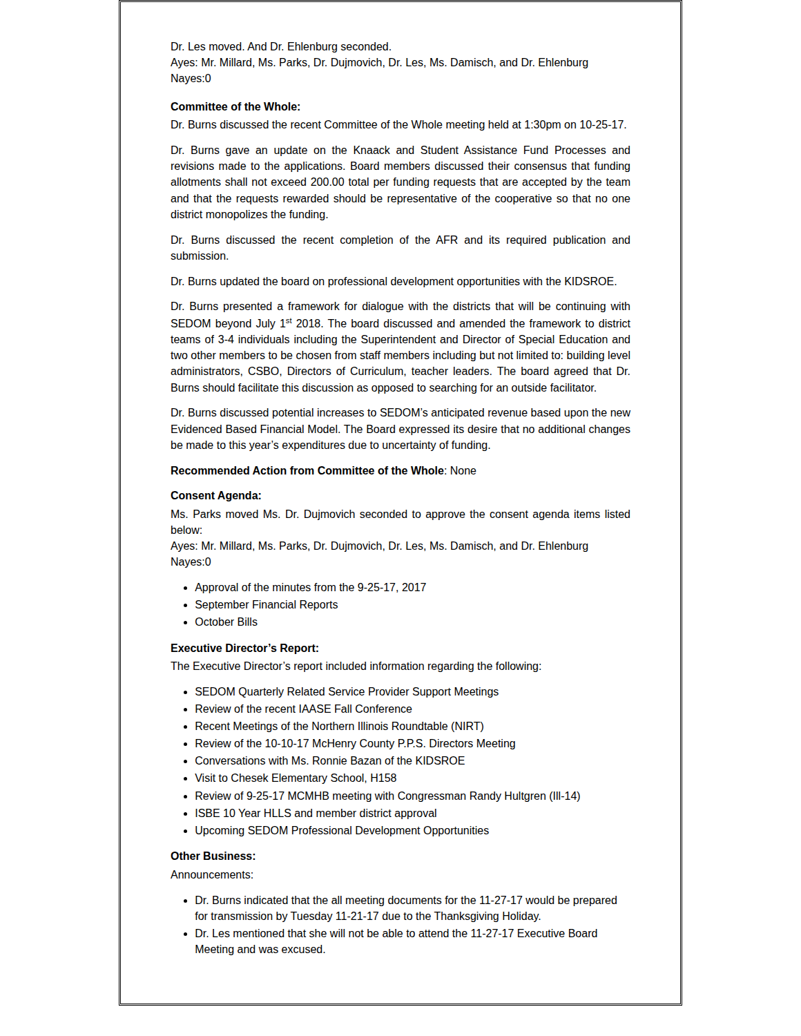Dr. Les moved. And Dr. Ehlenburg seconded.
Ayes: Mr. Millard, Ms. Parks, Dr. Dujmovich, Dr. Les, Ms. Damisch, and Dr. Ehlenburg
Nayes:0
Committee of the Whole:
Dr. Burns discussed the recent Committee of the Whole meeting held at 1:30pm on 10-25-17.
Dr. Burns gave an update on the Knaack and Student Assistance Fund Processes and revisions made to the applications. Board members discussed their consensus that funding allotments shall not exceed 200.00 total per funding requests that are accepted by the team and that the requests rewarded should be representative of the cooperative so that no one district monopolizes the funding.
Dr. Burns discussed the recent completion of the AFR and its required publication and submission.
Dr. Burns updated the board on professional development opportunities with the KIDSROE.
Dr. Burns presented a framework for dialogue with the districts that will be continuing with SEDOM beyond July 1st 2018. The board discussed and amended the framework to district teams of 3-4 individuals including the Superintendent and Director of Special Education and two other members to be chosen from staff members including but not limited to: building level administrators, CSBO, Directors of Curriculum, teacher leaders. The board agreed that Dr. Burns should facilitate this discussion as opposed to searching for an outside facilitator.
Dr. Burns discussed potential increases to SEDOM’s anticipated revenue based upon the new Evidenced Based Financial Model. The Board expressed its desire that no additional changes be made to this year’s expenditures due to uncertainty of funding.
Recommended Action from Committee of the Whole: None
Consent Agenda:
Ms. Parks moved Ms. Dr. Dujmovich seconded to approve the consent agenda items listed below:
Ayes: Mr. Millard, Ms. Parks, Dr. Dujmovich, Dr. Les, Ms. Damisch, and Dr. Ehlenburg
Nayes:0
Approval of the minutes from the 9-25-17, 2017
September Financial Reports
October Bills
Executive Director’s Report:
The Executive Director’s report included information regarding the following:
SEDOM Quarterly Related Service Provider Support Meetings
Review of the recent IAASE Fall Conference
Recent Meetings of the Northern Illinois Roundtable (NIRT)
Review of the 10-10-17 McHenry County P.P.S. Directors Meeting
Conversations with Ms. Ronnie Bazan of the KIDSROE
Visit to Chesek Elementary School, H158
Review of 9-25-17 MCMHB meeting with Congressman Randy Hultgren (Ill-14)
ISBE 10 Year HLLS and member district approval
Upcoming SEDOM Professional Development Opportunities
Other Business:
Announcements:
Dr. Burns indicated that the all meeting documents for the 11-27-17 would be prepared for transmission by Tuesday 11-21-17 due to the Thanksgiving Holiday.
Dr. Les mentioned that she will not be able to attend the 11-27-17 Executive Board Meeting and was excused.